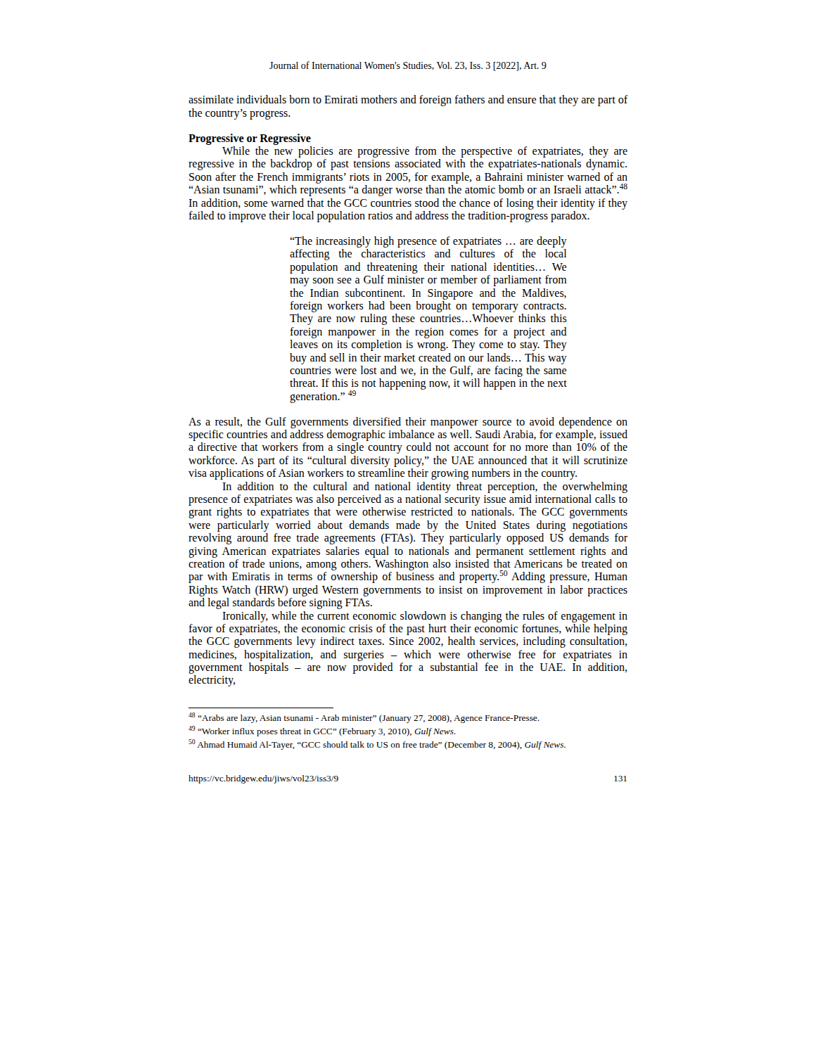Journal of International Women's Studies, Vol. 23, Iss. 3 [2022], Art. 9
assimilate individuals born to Emirati mothers and foreign fathers and ensure that they are part of the country’s progress.
Progressive or Regressive
While the new policies are progressive from the perspective of expatriates, they are regressive in the backdrop of past tensions associated with the expatriates-nationals dynamic. Soon after the French immigrants’ riots in 2005, for example, a Bahraini minister warned of an “Asian tsunami”, which represents “a danger worse than the atomic bomb or an Israeli attack”.48 In addition, some warned that the GCC countries stood the chance of losing their identity if they failed to improve their local population ratios and address the tradition-progress paradox.
“The increasingly high presence of expatriates … are deeply affecting the characteristics and cultures of the local population and threatening their national identities… We may soon see a Gulf minister or member of parliament from the Indian subcontinent. In Singapore and the Maldives, foreign workers had been brought on temporary contracts. They are now ruling these countries…Whoever thinks this foreign manpower in the region comes for a project and leaves on its completion is wrong. They come to stay. They buy and sell in their market created on our lands… This way countries were lost and we, in the Gulf, are facing the same threat. If this is not happening now, it will happen in the next generation.” 49
As a result, the Gulf governments diversified their manpower source to avoid dependence on specific countries and address demographic imbalance as well. Saudi Arabia, for example, issued a directive that workers from a single country could not account for no more than 10% of the workforce. As part of its “cultural diversity policy,” the UAE announced that it will scrutinize visa applications of Asian workers to streamline their growing numbers in the country.
In addition to the cultural and national identity threat perception, the overwhelming presence of expatriates was also perceived as a national security issue amid international calls to grant rights to expatriates that were otherwise restricted to nationals. The GCC governments were particularly worried about demands made by the United States during negotiations revolving around free trade agreements (FTAs). They particularly opposed US demands for giving American expatriates salaries equal to nationals and permanent settlement rights and creation of trade unions, among others. Washington also insisted that Americans be treated on par with Emiratis in terms of ownership of business and property.50 Adding pressure, Human Rights Watch (HRW) urged Western governments to insist on improvement in labor practices and legal standards before signing FTAs.
Ironically, while the current economic slowdown is changing the rules of engagement in favor of expatriates, the economic crisis of the past hurt their economic fortunes, while helping the GCC governments levy indirect taxes. Since 2002, health services, including consultation, medicines, hospitalization, and surgeries – which were otherwise free for expatriates in government hospitals – are now provided for a substantial fee in the UAE. In addition, electricity,
48 “Arabs are lazy, Asian tsunami - Arab minister” (January 27, 2008), Agence France-Presse.
49 “Worker influx poses threat in GCC” (February 3, 2010), Gulf News.
50 Ahmad Humaid Al-Tayer, “GCC should talk to US on free trade” (December 8, 2004), Gulf News.
https://vc.bridgew.edu/jiws/vol23/iss3/9 131